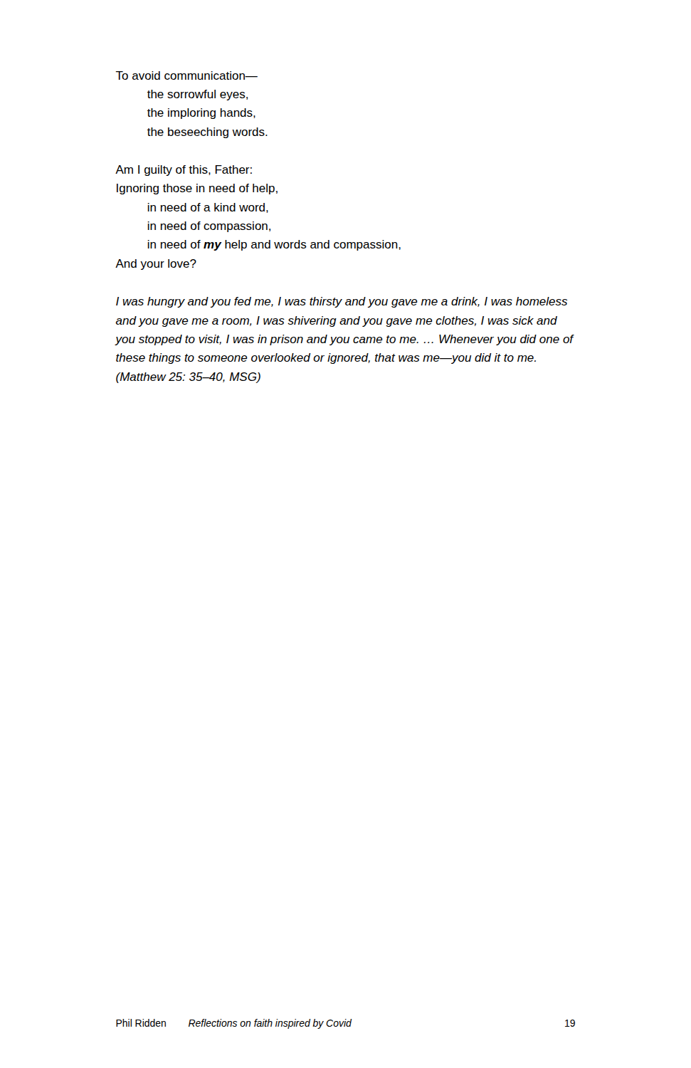To avoid communication—
the sorrowful eyes,
the imploring hands,
the beseeching words.
Am I guilty of this, Father:
Ignoring those in need of help,
in need of a kind word,
in need of compassion,
in need of my help and words and compassion,
And your love?
I was hungry and you fed me, I was thirsty and you gave me a drink, I was homeless and you gave me a room, I was shivering and you gave me clothes, I was sick and you stopped to visit, I was in prison and you came to me. … Whenever you did one of these things to someone overlooked or ignored, that was me—you did it to me. (Matthew 25: 35–40, MSG)
Phil Ridden Reflections on faith inspired by Covid 19